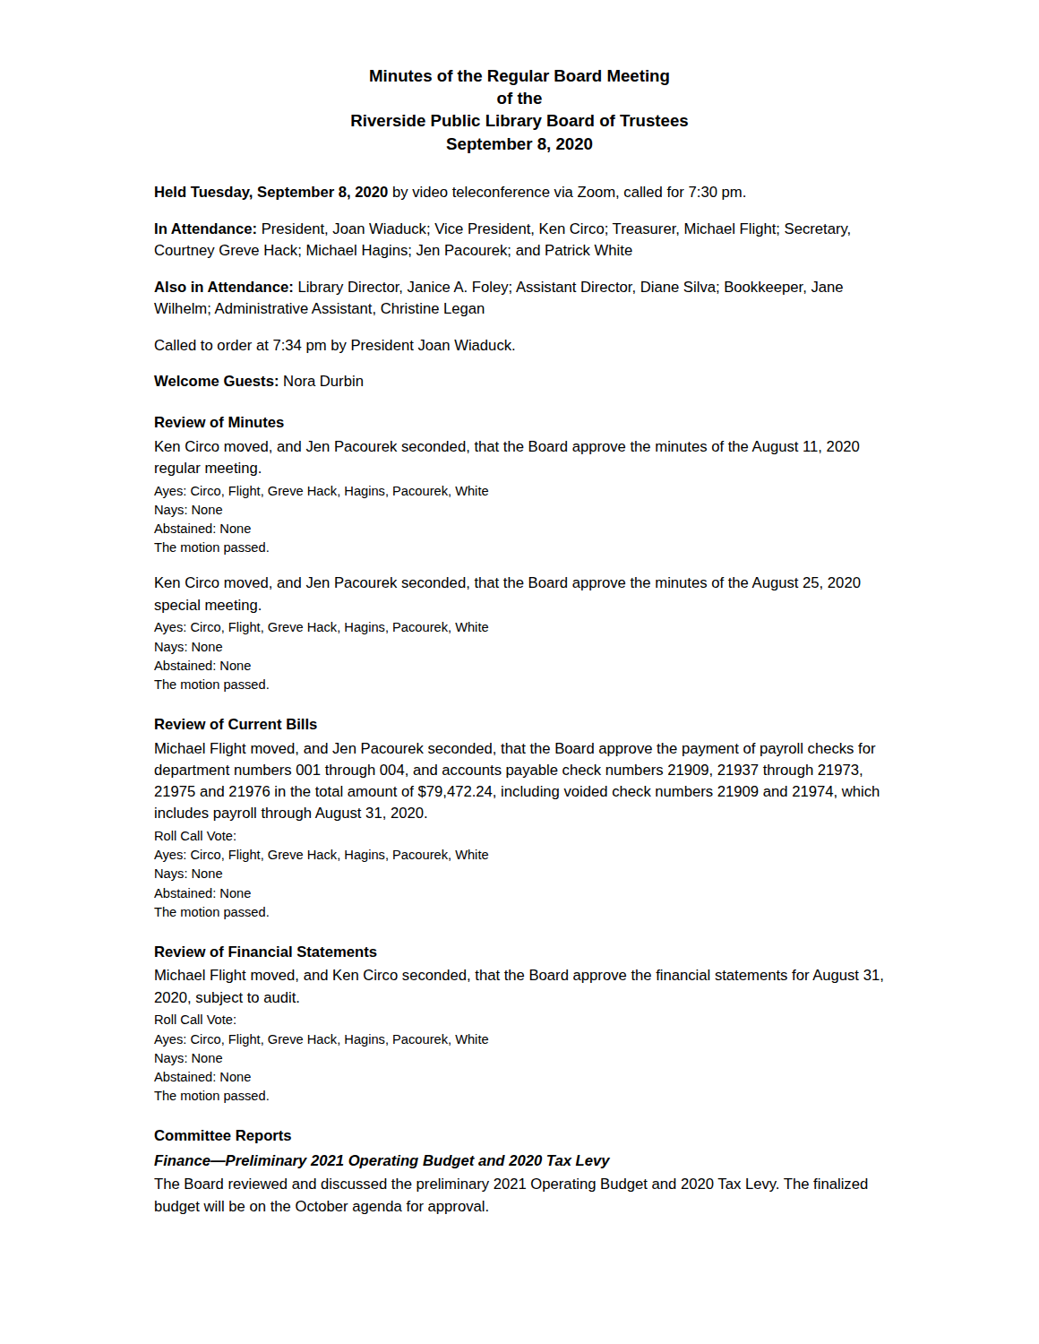Minutes of the Regular Board Meeting
of the
Riverside Public Library Board of Trustees
September 8, 2020
Held Tuesday, September 8, 2020 by video teleconference via Zoom, called for 7:30 pm.
In Attendance: President, Joan Wiaduck; Vice President, Ken Circo; Treasurer, Michael Flight; Secretary, Courtney Greve Hack; Michael Hagins; Jen Pacourek; and Patrick White
Also in Attendance: Library Director, Janice A. Foley; Assistant Director, Diane Silva; Bookkeeper, Jane Wilhelm; Administrative Assistant, Christine Legan
Called to order at 7:34 pm by President Joan Wiaduck.
Welcome Guests: Nora Durbin
Review of Minutes
Ken Circo moved, and Jen Pacourek seconded, that the Board approve the minutes of the August 11, 2020 regular meeting.
Ayes: Circo, Flight, Greve Hack, Hagins, Pacourek, White
Nays: None
Abstained: None
The motion passed.
Ken Circo moved, and Jen Pacourek seconded, that the Board approve the minutes of the August 25, 2020 special meeting.
Ayes: Circo, Flight, Greve Hack, Hagins, Pacourek, White
Nays: None
Abstained: None
The motion passed.
Review of Current Bills
Michael Flight moved, and Jen Pacourek seconded, that the Board approve the payment of payroll checks for department numbers 001 through 004, and accounts payable check numbers 21909, 21937 through 21973, 21975 and 21976 in the total amount of $79,472.24, including voided check numbers 21909 and 21974, which includes payroll through August 31, 2020.
Roll Call Vote:
Ayes: Circo, Flight, Greve Hack, Hagins, Pacourek, White
Nays: None
Abstained: None
The motion passed.
Review of Financial Statements
Michael Flight moved, and Ken Circo seconded, that the Board approve the financial statements for August 31, 2020, subject to audit.
Roll Call Vote:
Ayes: Circo, Flight, Greve Hack, Hagins, Pacourek, White
Nays: None
Abstained: None
The motion passed.
Committee Reports
Finance—Preliminary 2021 Operating Budget and 2020 Tax Levy
The Board reviewed and discussed the preliminary 2021 Operating Budget and 2020 Tax Levy. The finalized budget will be on the October agenda for approval.